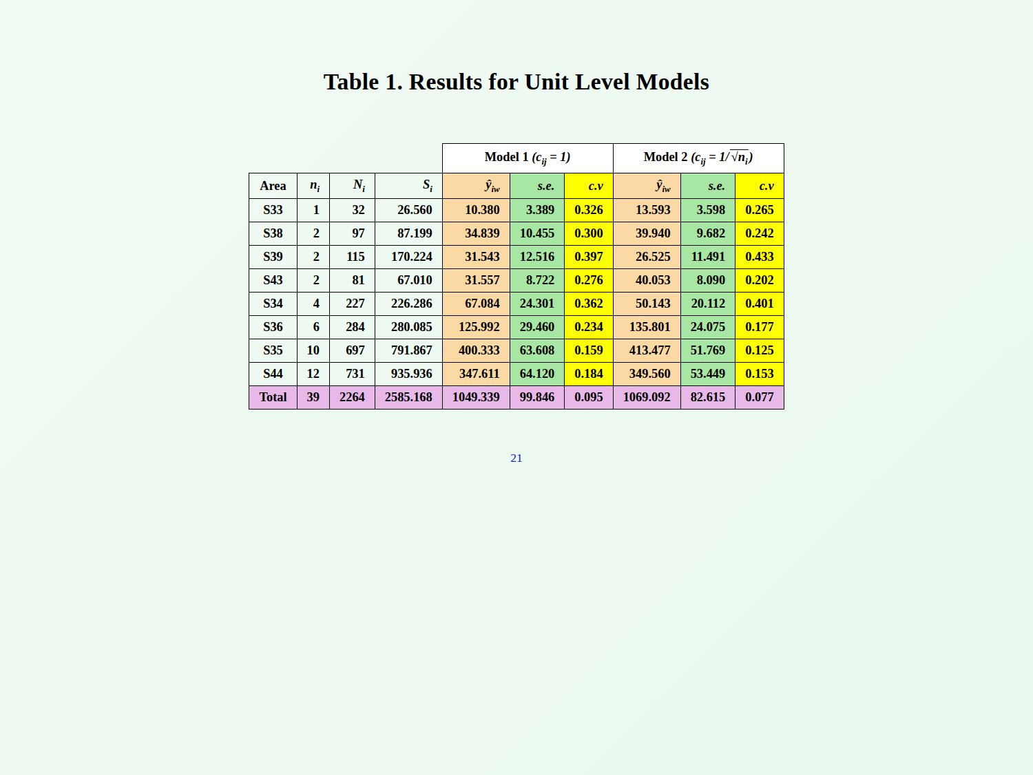Table 1. Results for Unit Level Models
| | Model 1 (c ij = 1) | Model 2 (c ij = 1/ √ n i ) |
| --- | --- | --- |
| Area | n i | N i | S i | ŷ iw | s.e. | c.v | ŷ iw | s.e. | c.v |
| S33 | 1 | 32 | 26.560 | 10.380 | 3.389 | 0.326 | 13.593 | 3.598 | 0.265 |
| S38 | 2 | 97 | 87.199 | 34.839 | 10.455 | 0.300 | 39.940 | 9.682 | 0.242 |
| S39 | 2 | 115 | 170.224 | 31.543 | 12.516 | 0.397 | 26.525 | 11.491 | 0.433 |
| S43 | 2 | 81 | 67.010 | 31.557 | 8.722 | 0.276 | 40.053 | 8.090 | 0.202 |
| S34 | 4 | 227 | 226.286 | 67.084 | 24.301 | 0.362 | 50.143 | 20.112 | 0.401 |
| S36 | 6 | 284 | 280.085 | 125.992 | 29.460 | 0.234 | 135.801 | 24.075 | 0.177 |
| S35 | 10 | 697 | 791.867 | 400.333 | 63.608 | 0.159 | 413.477 | 51.769 | 0.125 |
| S44 | 12 | 731 | 935.936 | 347.611 | 64.120 | 0.184 | 349.560 | 53.449 | 0.153 |
| Total | 39 | 2264 | 2585.168 | 1049.339 | 99.846 | 0.095 | 1069.092 | 82.615 | 0.077 |
21